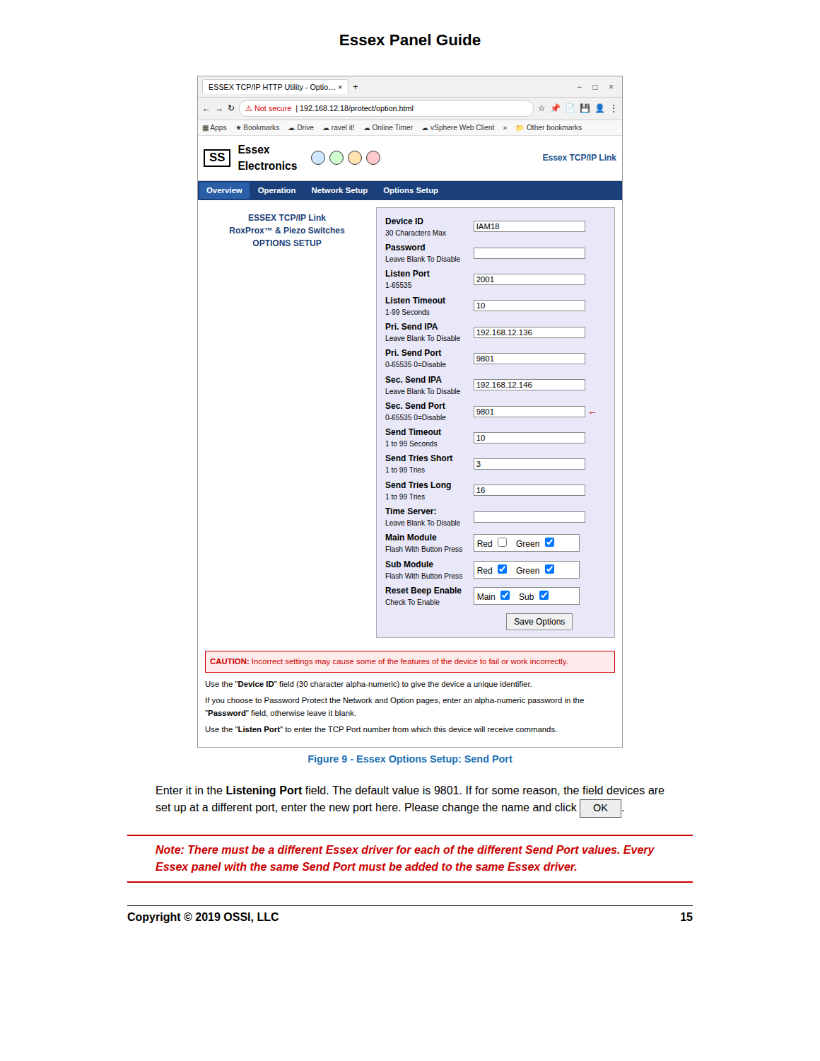Essex Panel Guide
ESSEX TCP/IP HTTP Utility - Optio… × + − □ ×
←→↻ ⚠ Not secure| 192.168.12.18/protect/option.html ☆📌📄💾👤⋮
▦ Apps ★ Bookmarks ☁ Drive ☁ ravel it! ☁ Online Timer ☁ vSphere Web Client » 📁 Other bookmarks
SS
Essex
Electronics
Essex TCP/IP Link
Overview
Operation
Network Setup
Options Setup
ESSEX TCP/IP Link
RoxProx™ & Piezo Switches
OPTIONS SETUP
| Device ID 30 Characters Max | |
| Password Leave Blank To Disable | |
| Listen Port 1-65535 | |
| Listen Timeout 1-99 Seconds | |
| Pri. Send IPA Leave Blank To Disable | |
| Pri. Send Port 0-65535 0=Disable | |
| Sec. Send IPA Leave Blank To Disable | |
| Sec. Send Port 0-65535 0=Disable | ← |
| Send Timeout 1 to 99 Seconds | |
| Send Tries Short 1 to 99 Tries | |
| Send Tries Long 1 to 99 Tries | |
| Time Server: Leave Blank To Disable | |
| Main Module Flash With Button Press | Red Green |
| Sub Module Flash With Button Press | Red Green |
| Reset Beep Enable Check To Enable | Main Sub |
| | Save Options |
CAUTION: Incorrect settings may cause some of the features of the device to fail or work incorrectly.
Use the "Device ID" field (30 character alpha-numeric) to give the device a unique identifier.
If you choose to Password Protect the Network and Option pages, enter an alpha-numeric password in the "Password" field, otherwise leave it blank.
Use the "Listen Port" to enter the TCP Port number from which this device will receive commands.
Figure 9 - Essex Options Setup: Send Port
Enter it in the Listening Port field. The default value is 9801. If for some reason, the field devices are set up at a different port, enter the new port here. Please change the name and click OK.
Note: There must be a different Essex driver for each of the different Send Port values. Every Essex panel with the same Send Port must be added to the same Essex driver.
Copyright © 2019 OSSI, LLC 15